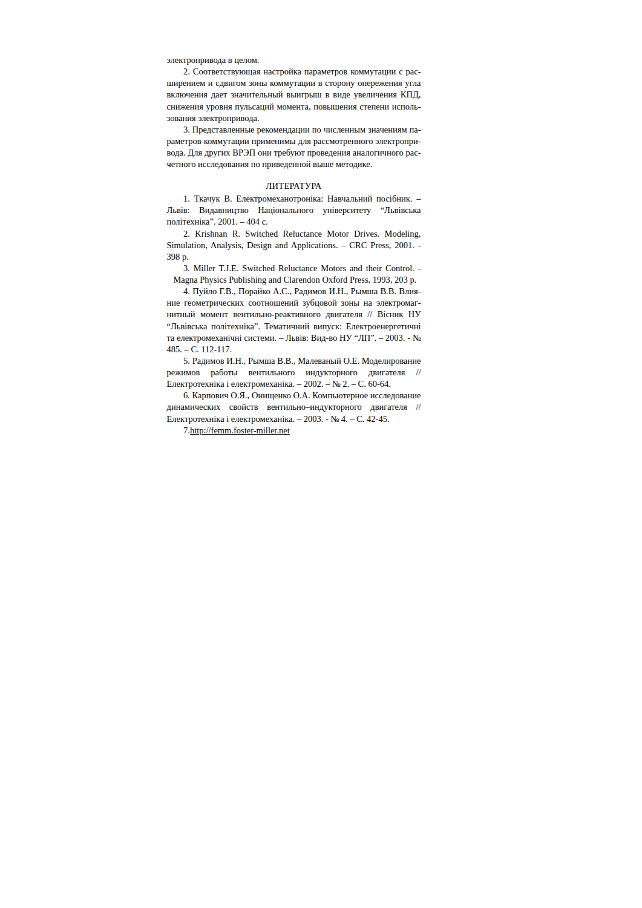электропривода в целом.
2. Соответствующая настройка параметров коммутации с расширением и сдвигом зоны коммутации в сторону опережения угла включения дает значительный выигрыш в виде увеличения КПД, снижения уровня пульсаций момента, повышения степени использования электропривода.
3. Представленные рекомендации по численным значениям параметров коммутации применимы для рассмотренного электропривода. Для других ВРЭП они требуют проведения аналогичного расчетного исследования по приведенной выше методике.
ЛИТЕРАТУРА
1. Ткачук В. Електромеханотроніка: Навчальний посібник. – Львів: Видавництво Національного університету “Львівська політехніка”. 2001. – 404 с.
2. Krishnan R. Switched Reluctance Motor Drives. Modeling, Simulation, Analysis, Design and Applications. – CRC Press, 2001. - 398 p.
3. Miller T.J.E. Switched Reluctance Motors and their Control. - Magna Physics Publishing and Clarendon Oxford Press, 1993, 203 p.
4. Пуйло Г.В., Порайко А.С., Радимов И.Н., Рымша В.В. Влияние геометрических соотношений зубцовой зоны на электромагнитный момент вентильно-реактивного двигателя // Вісник НУ “Львівська політехніка”. Тематичний випуск: Електроенергетичні та електромеханічні системи. – Львів: Вид-во НУ “ЛП”. – 2003. - № 485. – С. 112-117.
5. Радимов И.Н., Рымша В.В., Малеваный О.Е. Моделирование режимов работы вентильного индукторного двигателя // Електротехніка і електромеханіка. – 2002. – № 2. – С. 60-64.
6. Карпович О.Я., Онищенко О.А. Компьютерное исследование динамических свойств вентильно–индукторного двигателя // Електротехніка і електромеханіка. – 2003. - № 4. – С. 42-45.
7.http://femm.foster-miller.net